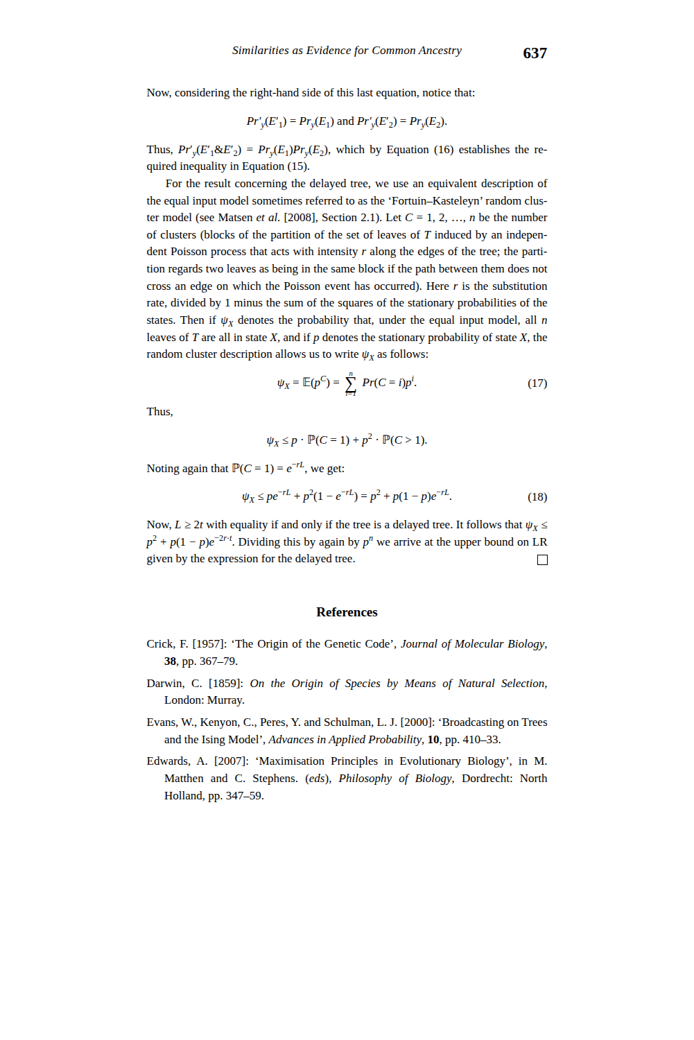Similarities as Evidence for Common Ancestry 637
Now, considering the right-hand side of this last equation, notice that:
Pr′y(E′1) = Pry(E1) and Pr′y(E′2) = Pry(E2).
Thus, Pr′y(E′1&E′2) = Pry(E1)Pry(E2), which by Equation (16) establishes the required inequality in Equation (15).
For the result concerning the delayed tree, we use an equivalent description of the equal input model sometimes referred to as the ‘Fortuin–Kasteleyn’ random cluster model (see Matsen et al. [2008], Section 2.1). Let C = 1, 2, …, n be the number of clusters (blocks of the partition of the set of leaves of T induced by an independent Poisson process that acts with intensity r along the edges of the tree; the partition regards two leaves as being in the same block if the path between them does not cross an edge on which the Poisson event has occurred). Here r is the substitution rate, divided by 1 minus the sum of the squares of the stationary probabilities of the states. Then if ψX denotes the probability that, under the equal input model, all n leaves of T are all in state X, and if p denotes the stationary probability of state X, the random cluster description allows us to write ψX as follows:
ψX = 𝔼(pC) = ∑ni=1 Pr(C = i)pi. (17)
Thus,
ψX ≤ p · ℙ(C = 1) + p2 · ℙ(C > 1).
Noting again that ℙ(C = 1) = e−rL, we get:
ψX ≤ pe−rL + p2(1 − e−rL) = p2 + p(1 − p)e−rL. (18)
Now, L ≥ 2t with equality if and only if the tree is a delayed tree. It follows that ψX ≤ p2 + p(1 − p)e−2r·t. Dividing this by again by pn we arrive at the upper bound on LR given by the expression for the delayed tree.
References
Crick, F. [1957]: ‘The Origin of the Genetic Code’, Journal of Molecular Biology, 38, pp. 367–79.
Darwin, C. [1859]: On the Origin of Species by Means of Natural Selection, London: Murray.
Evans, W., Kenyon, C., Peres, Y. and Schulman, L. J. [2000]: ‘Broadcasting on Trees and the Ising Model’, Advances in Applied Probability, 10, pp. 410–33.
Edwards, A. [2007]: ‘Maximisation Principles in Evolutionary Biology’, in M. Matthen and C. Stephens. (eds), Philosophy of Biology, Dordrecht: North Holland, pp. 347–59.